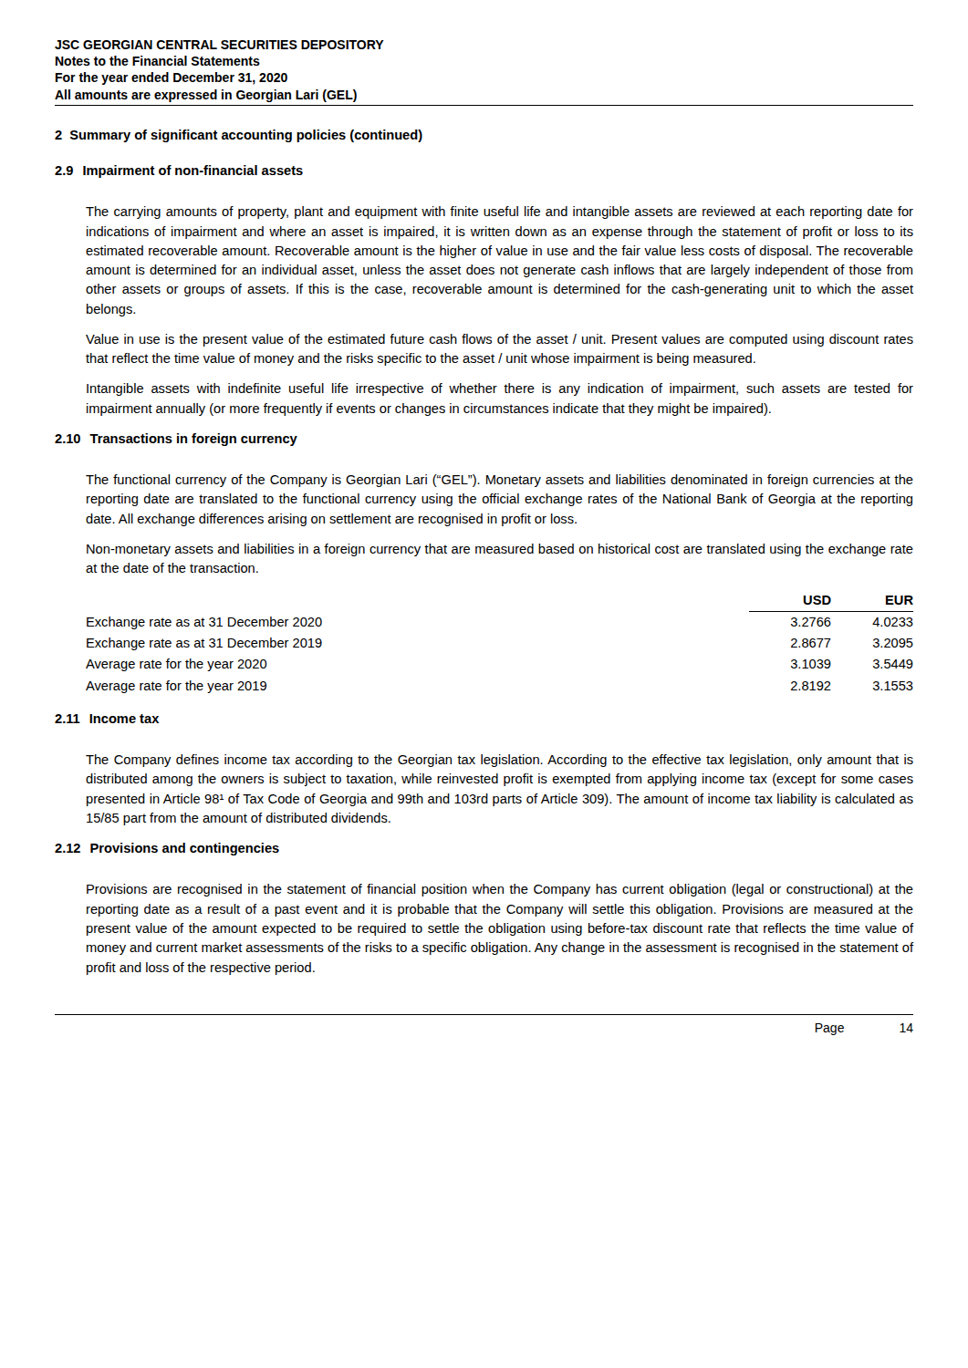JSC GEORGIAN CENTRAL SECURITIES DEPOSITORY
Notes to the Financial Statements
For the year ended December 31, 2020
All amounts are expressed in Georgian Lari (GEL)
2 Summary of significant accounting policies (continued)
2.9
Impairment of non-financial assets
The carrying amounts of property, plant and equipment with finite useful life and intangible assets are reviewed at each reporting date for indications of impairment and where an asset is impaired, it is written down as an expense through the statement of profit or loss to its estimated recoverable amount. Recoverable amount is the higher of value in use and the fair value less costs of disposal. The recoverable amount is determined for an individual asset, unless the asset does not generate cash inflows that are largely independent of those from other assets or groups of assets. If this is the case, recoverable amount is determined for the cash-generating unit to which the asset belongs.
Value in use is the present value of the estimated future cash flows of the asset / unit. Present values are computed using discount rates that reflect the time value of money and the risks specific to the asset / unit whose impairment is being measured.
Intangible assets with indefinite useful life irrespective of whether there is any indication of impairment, such assets are tested for impairment annually (or more frequently if events or changes in circumstances indicate that they might be impaired).
2.10
Transactions in foreign currency
The functional currency of the Company is Georgian Lari (“GEL”). Monetary assets and liabilities denominated in foreign currencies at the reporting date are translated to the functional currency using the official exchange rates of the National Bank of Georgia at the reporting date. All exchange differences arising on settlement are recognised in profit or loss.
Non-monetary assets and liabilities in a foreign currency that are measured based on historical cost are translated using the exchange rate at the date of the transaction.
| | USD | EUR |
| Exchange rate as at 31 December 2020 | 3.2766 | 4.0233 |
| Exchange rate as at 31 December 2019 | 2.8677 | 3.2095 |
| Average rate for the year 2020 | 3.1039 | 3.5449 |
| Average rate for the year 2019 | 2.8192 | 3.1553 |
2.11
Income tax
The Company defines income tax according to the Georgian tax legislation. According to the effective tax legislation, only amount that is distributed among the owners is subject to taxation, while reinvested profit is exempted from applying income tax (except for some cases presented in Article 98¹ of Tax Code of Georgia and 99th and 103rd parts of Article 309). The amount of income tax liability is calculated as 15/85 part from the amount of distributed dividends.
2.12
Provisions and contingencies
Provisions are recognised in the statement of financial position when the Company has current obligation (legal or constructional) at the reporting date as a result of a past event and it is probable that the Company will settle this obligation. Provisions are measured at the present value of the amount expected to be required to settle the obligation using before-tax discount rate that reflects the time value of money and current market assessments of the risks to a specific obligation. Any change in the assessment is recognised in the statement of profit and loss of the respective period.
Page 14